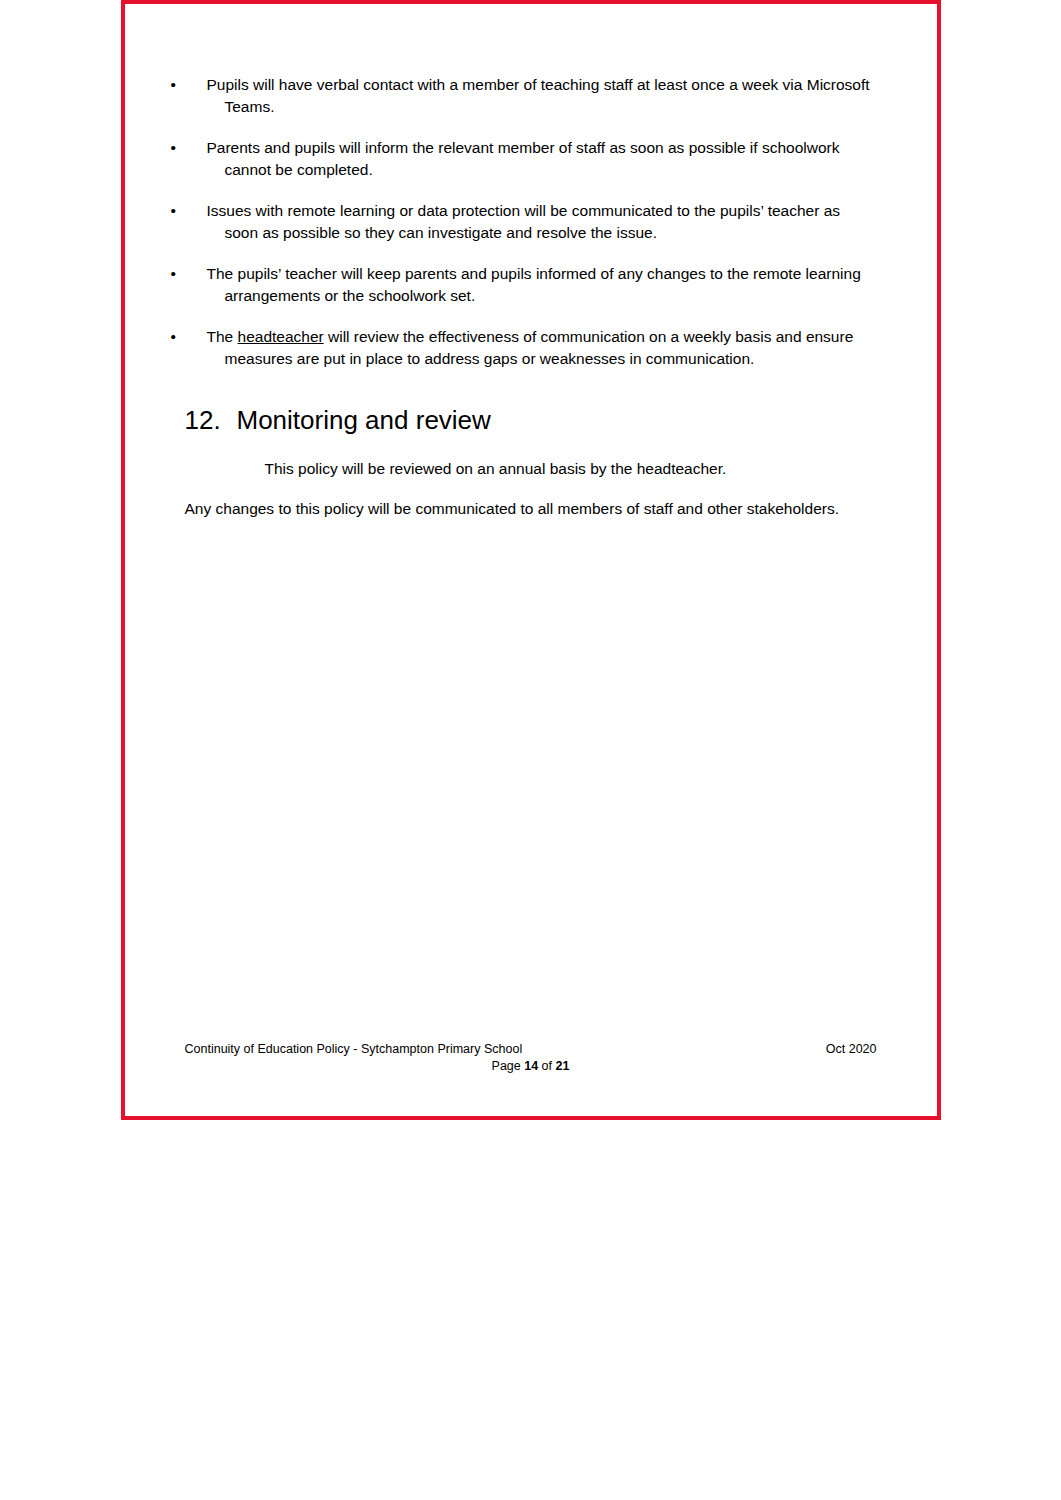Pupils will have verbal contact with a member of teaching staff at least once a week via Microsoft Teams.
Parents and pupils will inform the relevant member of staff as soon as possible if schoolwork cannot be completed.
Issues with remote learning or data protection will be communicated to the pupils’ teacher as soon as possible so they can investigate and resolve the issue.
The pupils’ teacher will keep parents and pupils informed of any changes to the remote learning arrangements or the schoolwork set.
The headteacher will review the effectiveness of communication on a weekly basis and ensure measures are put in place to address gaps or weaknesses in communication.
12. Monitoring and review
This policy will be reviewed on an annual basis by the headteacher.
Any changes to this policy will be communicated to all members of staff and other stakeholders.
Continuity of Education Policy - Sytchampton Primary School Oct 2020
Page 14 of 21